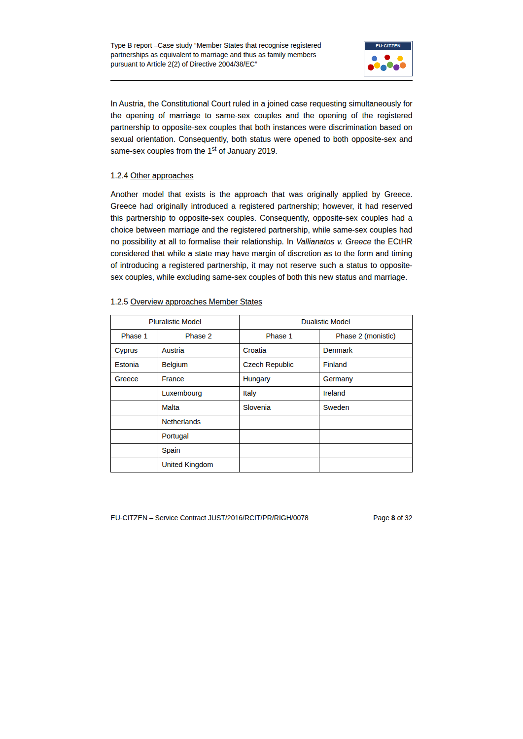Type B report –Case study “Member States that recognise registered partnerships as equivalent to marriage and thus as family members pursuant to Article 2(2) of Directive 2004/38/EC”
EU·CITZEN
In Austria, the Constitutional Court ruled in a joined case requesting simultaneously for the opening of marriage to same-sex couples and the opening of the registered partnership to opposite-sex couples that both instances were discrimination based on sexual orientation. Consequently, both status were opened to both opposite-sex and same-sex couples from the 1st of January 2019.
1.2.4 Other approaches
Another model that exists is the approach that was originally applied by Greece. Greece had originally introduced a registered partnership; however, it had reserved this partnership to opposite-sex couples. Consequently, opposite-sex couples had a choice between marriage and the registered partnership, while same-sex couples had no possibility at all to formalise their relationship. In Vallianatos v. Greece the ECtHR considered that while a state may have margin of discretion as to the form and timing of introducing a registered partnership, it may not reserve such a status to opposite-sex couples, while excluding same-sex couples of both this new status and marriage.
1.2.5 Overview approaches Member States
| Pluralistic Model | Dualistic Model |
| --- | --- |
| Phase 1 | Phase 2 | Phase 1 | Phase 2 (monistic) |
| Cyprus | Austria | Croatia | Denmark |
| Estonia | Belgium | Czech Republic | Finland |
| Greece | France | Hungary | Germany |
| | Luxembourg | Italy | Ireland |
| | Malta | Slovenia | Sweden |
| | Netherlands | | |
| | Portugal | | |
| | Spain | | |
| | United Kingdom | | |
EU-CITZEN – Service Contract JUST/2016/RCIT/PR/RIGH/0078
Page 8 of 32